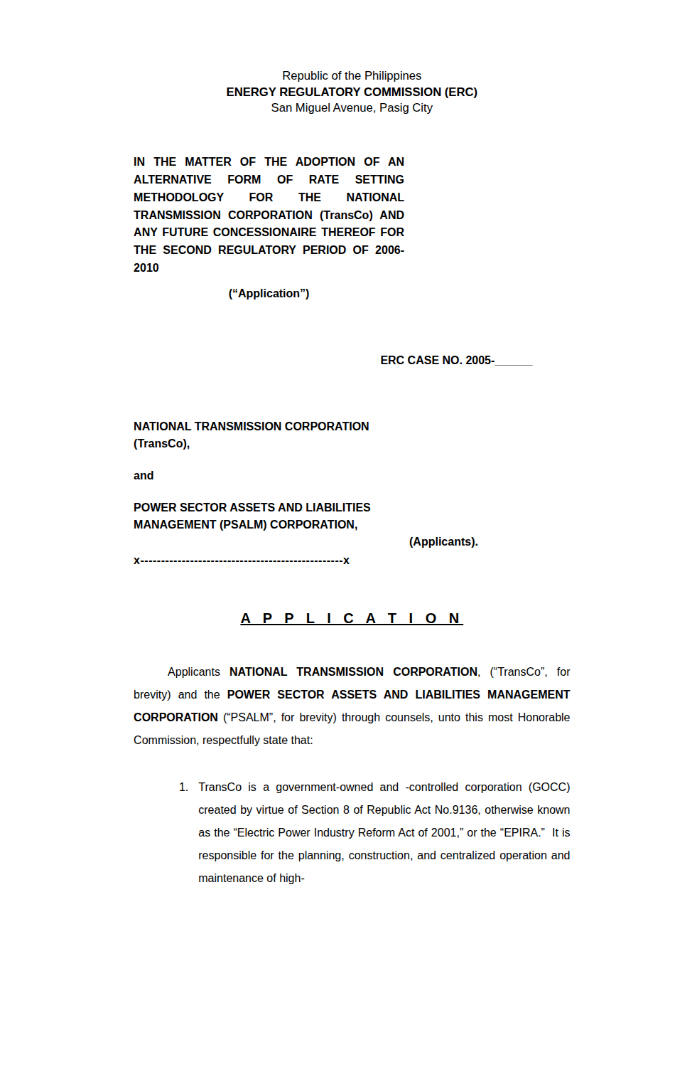Republic of the Philippines
ENERGY REGULATORY COMMISSION (ERC)
San Miguel Avenue, Pasig City
IN THE MATTER OF THE ADOPTION OF AN ALTERNATIVE FORM OF RATE SETTING METHODOLOGY FOR THE NATIONAL TRANSMISSION CORPORATION (TransCo) AND ANY FUTURE CONCESSIONAIRE THEREOF FOR THE SECOND REGULATORY PERIOD OF 2006-2010 (“Application”)
ERC CASE NO. 2005-______
NATIONAL TRANSMISSION CORPORATION
(TransCo),
and
POWER SECTOR ASSETS AND LIABILITIES
MANAGEMENT (PSALM) CORPORATION,
(Applicants).
x-------------------------------------------------x
A P P L I C A T I O N
Applicants NATIONAL TRANSMISSION CORPORATION, (“TransCo”, for brevity) and the POWER SECTOR ASSETS AND LIABILITIES MANAGEMENT CORPORATION (“PSALM”, for brevity) through counsels, unto this most Honorable Commission, respectfully state that:
TransCo is a government-owned and -controlled corporation (GOCC) created by virtue of Section 8 of Republic Act No.9136, otherwise known as the “Electric Power Industry Reform Act of 2001,” or the “EPIRA.” It is responsible for the planning, construction, and centralized operation and maintenance of high-